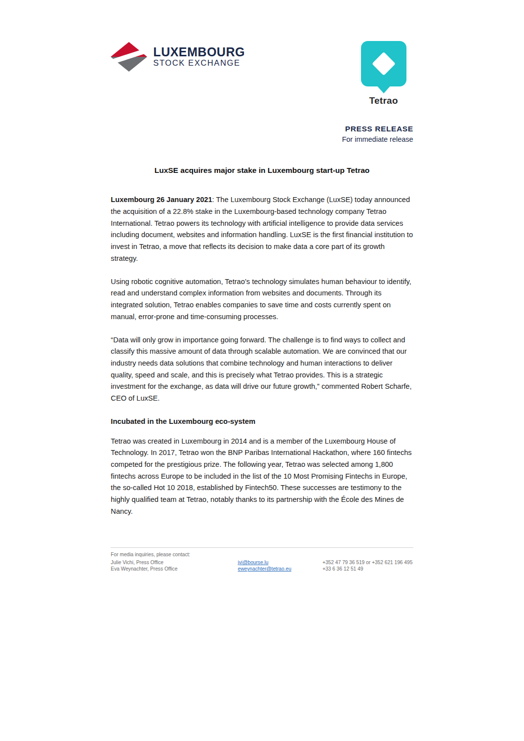LUXEMBOURG
STOCK EXCHANGE
Tetrao
PRESS RELEASE
For immediate release
LuxSE acquires major stake in Luxembourg start-up Tetrao
Luxembourg 26 January 2021: The Luxembourg Stock Exchange (LuxSE) today announced the acquisition of a 22.8% stake in the Luxembourg-based technology company Tetrao International. Tetrao powers its technology with artificial intelligence to provide data services including document, websites and information handling. LuxSE is the first financial institution to invest in Tetrao, a move that reflects its decision to make data a core part of its growth strategy.
Using robotic cognitive automation, Tetrao’s technology simulates human behaviour to identify, read and understand complex information from websites and documents. Through its integrated solution, Tetrao enables companies to save time and costs currently spent on manual, error-prone and time-consuming processes.
“Data will only grow in importance going forward. The challenge is to find ways to collect and classify this massive amount of data through scalable automation. We are convinced that our industry needs data solutions that combine technology and human interactions to deliver quality, speed and scale, and this is precisely what Tetrao provides. This is a strategic investment for the exchange, as data will drive our future growth,” commented Robert Scharfe, CEO of LuxSE.
Incubated in the Luxembourg eco-system
Tetrao was created in Luxembourg in 2014 and is a member of the Luxembourg House of Technology. In 2017, Tetrao won the BNP Paribas International Hackathon, where 160 fintechs competed for the prestigious prize. The following year, Tetrao was selected among 1,800 fintechs across Europe to be included in the list of the 10 Most Promising Fintechs in Europe, the so-called Hot 10 2018, established by Fintech50. These successes are testimony to the highly qualified team at Tetrao, notably thanks to its partnership with the École des Mines de Nancy.
For media inquiries, please contact:
Julie Vichi, Press Office
jvi@bourse.lu
+352 47 79 36 519 or +352 621 196 495
Eva Weynachter, Press Office
eweynachter@tetrao.eu
+33 6 36 12 51 49